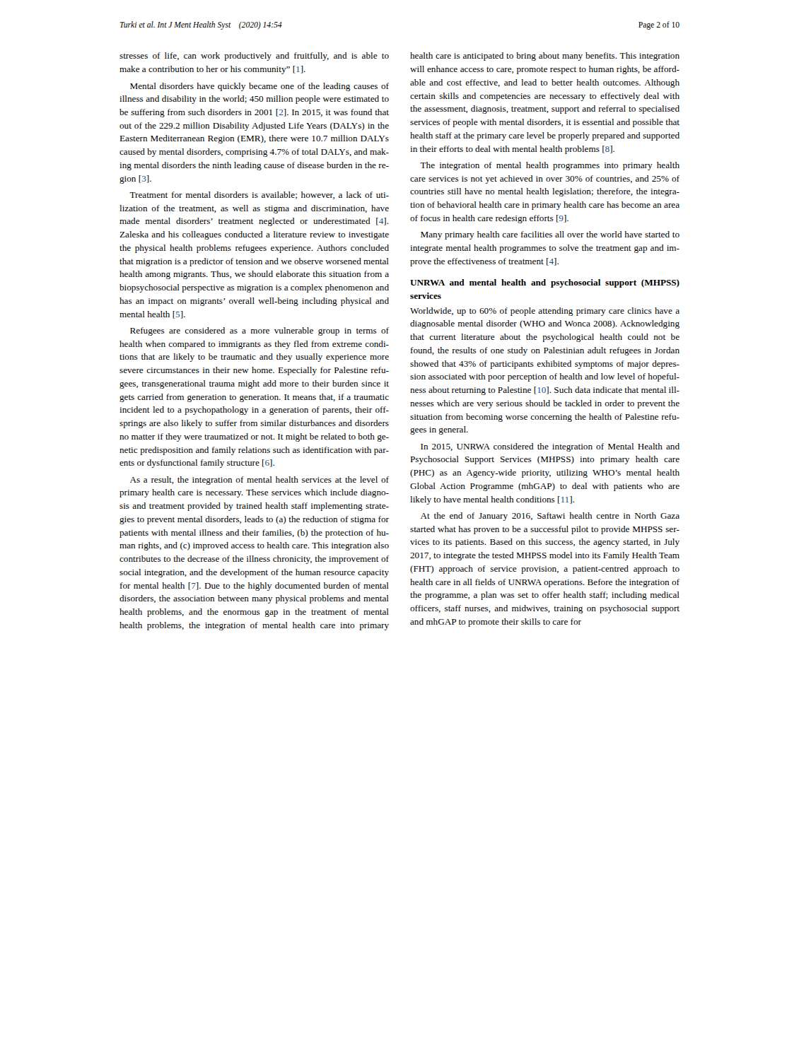Turki et al. Int J Ment Health Syst (2020) 14:54
Page 2 of 10
stresses of life, can work productively and fruitfully, and is able to make a contribution to her or his community” [1].
Mental disorders have quickly became one of the leading causes of illness and disability in the world; 450 million people were estimated to be suffering from such disorders in 2001 [2]. In 2015, it was found that out of the 229.2 million Disability Adjusted Life Years (DALYs) in the Eastern Mediterranean Region (EMR), there were 10.7 million DALYs caused by mental disorders, comprising 4.7% of total DALYs, and making mental disorders the ninth leading cause of disease burden in the region [3].
Treatment for mental disorders is available; however, a lack of utilization of the treatment, as well as stigma and discrimination, have made mental disorders’ treatment neglected or underestimated [4]. Zaleska and his colleagues conducted a literature review to investigate the physical health problems refugees experience. Authors concluded that migration is a predictor of tension and we observe worsened mental health among migrants. Thus, we should elaborate this situation from a biopsychosocial perspective as migration is a complex phenomenon and has an impact on migrants’ overall well-being including physical and mental health [5].
Refugees are considered as a more vulnerable group in terms of health when compared to immigrants as they fled from extreme conditions that are likely to be traumatic and they usually experience more severe circumstances in their new home. Especially for Palestine refugees, transgenerational trauma might add more to their burden since it gets carried from generation to generation. It means that, if a traumatic incident led to a psychopathology in a generation of parents, their off-springs are also likely to suffer from similar disturbances and disorders no matter if they were traumatized or not. It might be related to both genetic predisposition and family relations such as identification with parents or dysfunctional family structure [6].
As a result, the integration of mental health services at the level of primary health care is necessary. These services which include diagnosis and treatment provided by trained health staff implementing strategies to prevent mental disorders, leads to (a) the reduction of stigma for patients with mental illness and their families, (b) the protection of human rights, and (c) improved access to health care. This integration also contributes to the decrease of the illness chronicity, the improvement of social integration, and the development of the human resource capacity for mental health [7]. Due to the highly documented burden of mental disorders, the association between many physical problems and mental health problems, and the enormous gap in the treatment of mental health problems, the integration of mental health care into primary health care is anticipated to bring about many benefits. This integration will enhance access to care, promote respect to human rights, be affordable and cost effective, and lead to better health outcomes. Although certain skills and competencies are necessary to effectively deal with the assessment, diagnosis, treatment, support and referral to specialised services of people with mental disorders, it is essential and possible that health staff at the primary care level be properly prepared and supported in their efforts to deal with mental health problems [8].
The integration of mental health programmes into primary health care services is not yet achieved in over 30% of countries, and 25% of countries still have no mental health legislation; therefore, the integration of behavioral health care in primary health care has become an area of focus in health care redesign efforts [9].
Many primary health care facilities all over the world have started to integrate mental health programmes to solve the treatment gap and improve the effectiveness of treatment [4].
UNRWA and mental health and psychosocial support (MHPSS) services
Worldwide, up to 60% of people attending primary care clinics have a diagnosable mental disorder (WHO and Wonca 2008). Acknowledging that current literature about the psychological health could not be found, the results of one study on Palestinian adult refugees in Jordan showed that 43% of participants exhibited symptoms of major depression associated with poor perception of health and low level of hopefulness about returning to Palestine [10]. Such data indicate that mental illnesses which are very serious should be tackled in order to prevent the situation from becoming worse concerning the health of Palestine refugees in general.
In 2015, UNRWA considered the integration of Mental Health and Psychosocial Support Services (MHPSS) into primary health care (PHC) as an Agency-wide priority, utilizing WHO’s mental health Global Action Programme (mhGAP) to deal with patients who are likely to have mental health conditions [11].
At the end of January 2016, Saftawi health centre in North Gaza started what has proven to be a successful pilot to provide MHPSS services to its patients. Based on this success, the agency started, in July 2017, to integrate the tested MHPSS model into its Family Health Team (FHT) approach of service provision, a patient-centred approach to health care in all fields of UNRWA operations. Before the integration of the programme, a plan was set to offer health staff; including medical officers, staff nurses, and midwives, training on psychosocial support and mhGAP to promote their skills to care for